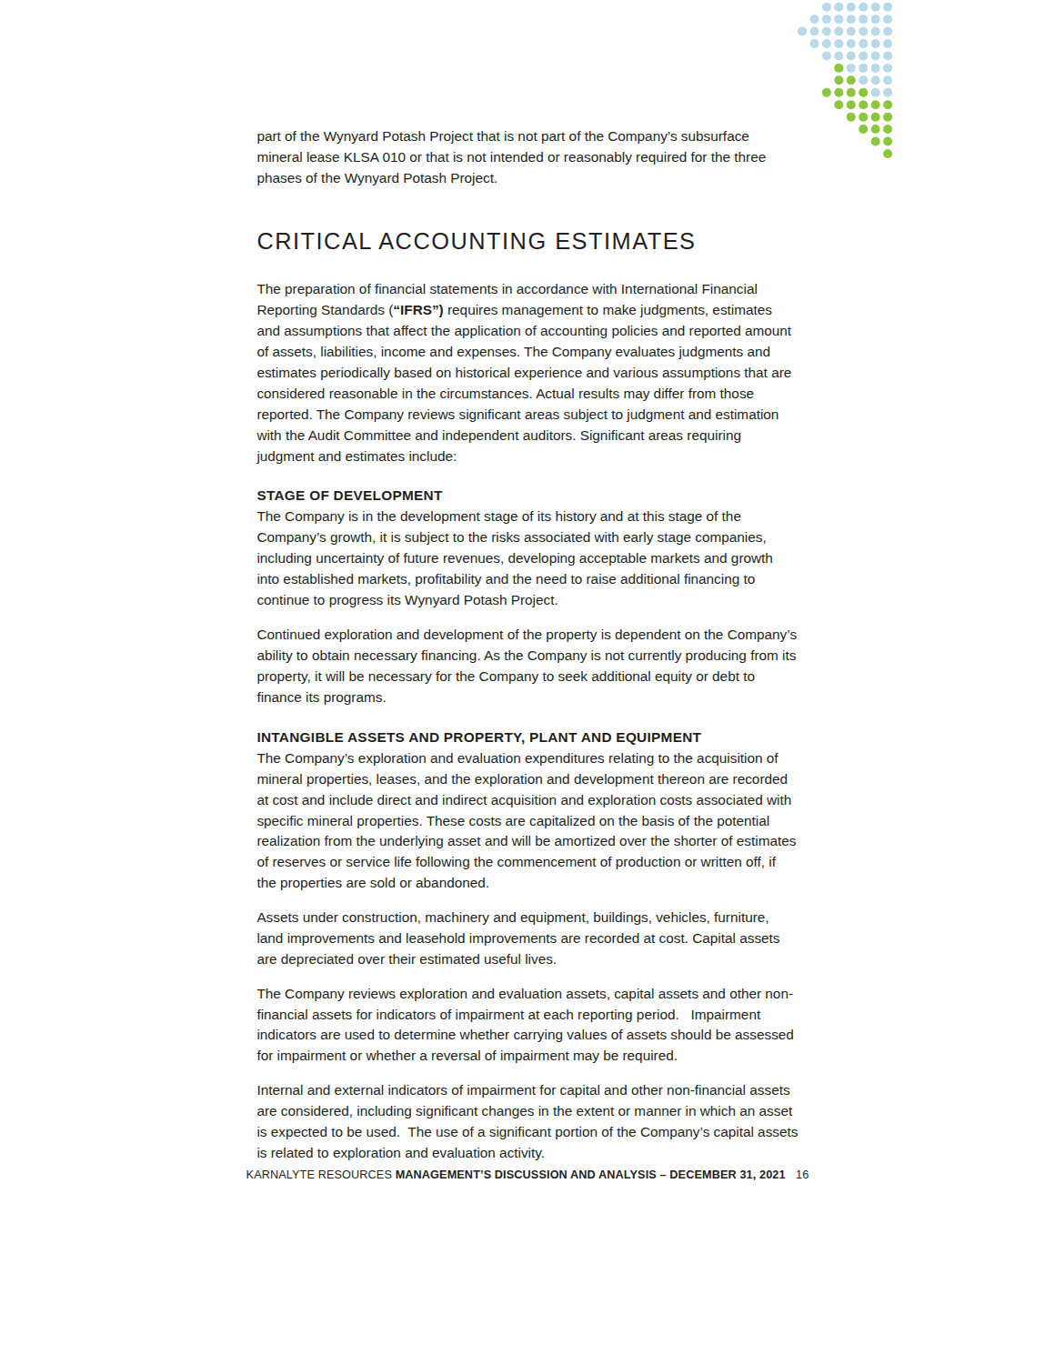part of the Wynyard Potash Project that is not part of the Company’s subsurface mineral lease KLSA 010 or that is not intended or reasonably required for the three phases of the Wynyard Potash Project.
CRITICAL ACCOUNTING ESTIMATES
The preparation of financial statements in accordance with International Financial Reporting Standards (“IFRS”) requires management to make judgments, estimates and assumptions that affect the application of accounting policies and reported amount of assets, liabilities, income and expenses. The Company evaluates judgments and estimates periodically based on historical experience and various assumptions that are considered reasonable in the circumstances. Actual results may differ from those reported. The Company reviews significant areas subject to judgment and estimation with the Audit Committee and independent auditors. Significant areas requiring judgment and estimates include:
STAGE OF DEVELOPMENT
The Company is in the development stage of its history and at this stage of the Company’s growth, it is subject to the risks associated with early stage companies, including uncertainty of future revenues, developing acceptable markets and growth into established markets, profitability and the need to raise additional financing to continue to progress its Wynyard Potash Project.
Continued exploration and development of the property is dependent on the Company’s ability to obtain necessary financing. As the Company is not currently producing from its property, it will be necessary for the Company to seek additional equity or debt to finance its programs.
INTANGIBLE ASSETS AND PROPERTY, PLANT AND EQUIPMENT
The Company’s exploration and evaluation expenditures relating to the acquisition of mineral properties, leases, and the exploration and development thereon are recorded at cost and include direct and indirect acquisition and exploration costs associated with specific mineral properties. These costs are capitalized on the basis of the potential realization from the underlying asset and will be amortized over the shorter of estimates of reserves or service life following the commencement of production or written off, if the properties are sold or abandoned.
Assets under construction, machinery and equipment, buildings, vehicles, furniture, land improvements and leasehold improvements are recorded at cost. Capital assets are depreciated over their estimated useful lives.
The Company reviews exploration and evaluation assets, capital assets and other non-financial assets for indicators of impairment at each reporting period. Impairment indicators are used to determine whether carrying values of assets should be assessed for impairment or whether a reversal of impairment may be required.
Internal and external indicators of impairment for capital and other non-financial assets are considered, including significant changes in the extent or manner in which an asset is expected to be used. The use of a significant portion of the Company’s capital assets is related to exploration and evaluation activity.
KARNALYTE RESOURCES MANAGEMENT’S DISCUSSION AND ANALYSIS – DECEMBER 31, 202116